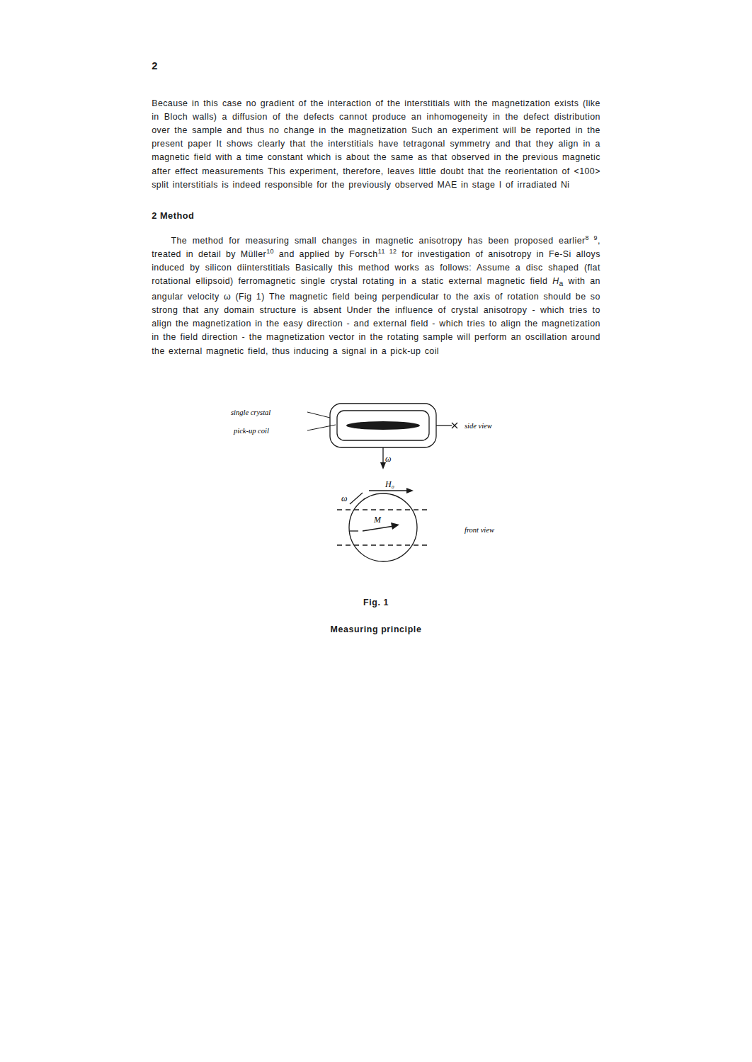2
Because in this case no gradient of the interaction of the interstitials with the magnetization exists (like in Bloch walls) a diffusion of the defects cannot produce an inhomogeneity in the defect distribution over the sample and thus no change in the magnetization Such an experiment will be reported in the present paper It shows clearly that the interstitials have tetragonal symmetry and that they align in a magnetic field with a time constant which is about the same as that observed in the previous magnetic after effect measurements This experiment, therefore, leaves little doubt that the reorientation of <100> split interstitials is indeed responsible for the previously observed MAE in stage I of irradiated Ni
2 Method
The method for measuring small changes in magnetic anisotropy has been proposed earlier8 9, treated in detail by Müller10 and applied by Forsch11 12 for investigation of anisotropy in Fe-Si alloys induced by silicon diinterstitials Basically this method works as follows: Assume a disc shaped (flat rotational ellipsoid) ferromagnetic single crystal rotating in a static external magnetic field Ha with an angular velocity ω (Fig 1) The magnetic field being perpendicular to the axis of rotation should be so strong that any domain structure is absent Under the influence of crystal anisotropy - which tries to align the magnetization in the easy direction - and external field - which tries to align the magnetization in the field direction - the magnetization vector in the rotating sample will perform an oscillation around the external magnetic field, thus inducing a signal in a pick-up coil
single crystal pick-up coil side view front view ω ω H₀ M
Fig. 1 Measuring principle